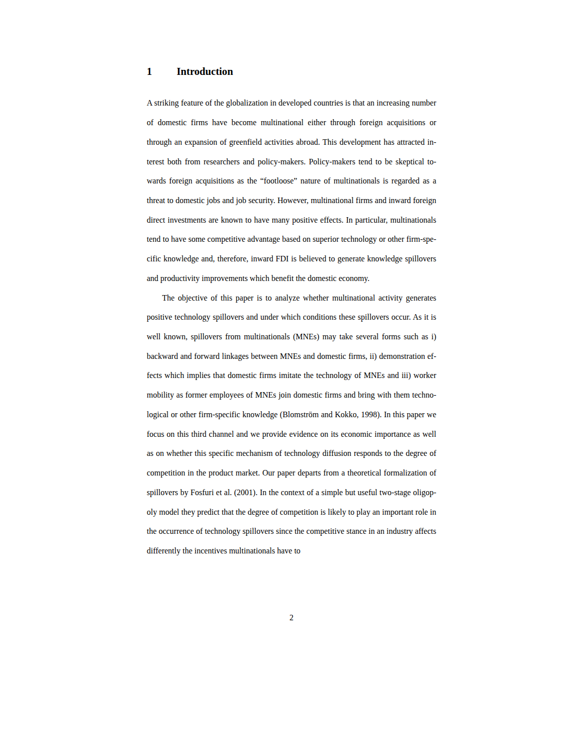1 Introduction
A striking feature of the globalization in developed countries is that an increasing number of domestic firms have become multinational either through foreign acquisitions or through an expansion of greenfield activities abroad. This development has attracted interest both from researchers and policy-makers. Policy-makers tend to be skeptical towards foreign acquisitions as the “footloose” nature of multinationals is regarded as a threat to domestic jobs and job security. However, multinational firms and inward foreign direct investments are known to have many positive effects. In particular, multinationals tend to have some competitive advantage based on superior technology or other firm-specific knowledge and, therefore, inward FDI is believed to generate knowledge spillovers and productivity improvements which benefit the domestic economy.
The objective of this paper is to analyze whether multinational activity generates positive technology spillovers and under which conditions these spillovers occur. As it is well known, spillovers from multinationals (MNEs) may take several forms such as i) backward and forward linkages between MNEs and domestic firms, ii) demonstration effects which implies that domestic firms imitate the technology of MNEs and iii) worker mobility as former employees of MNEs join domestic firms and bring with them technological or other firm-specific knowledge (Blomström and Kokko, 1998). In this paper we focus on this third channel and we provide evidence on its economic importance as well as on whether this specific mechanism of technology diffusion responds to the degree of competition in the product market. Our paper departs from a theoretical formalization of spillovers by Fosfuri et al. (2001). In the context of a simple but useful two-stage oligopoly model they predict that the degree of competition is likely to play an important role in the occurrence of technology spillovers since the competitive stance in an industry affects differently the incentives multinationals have to
2